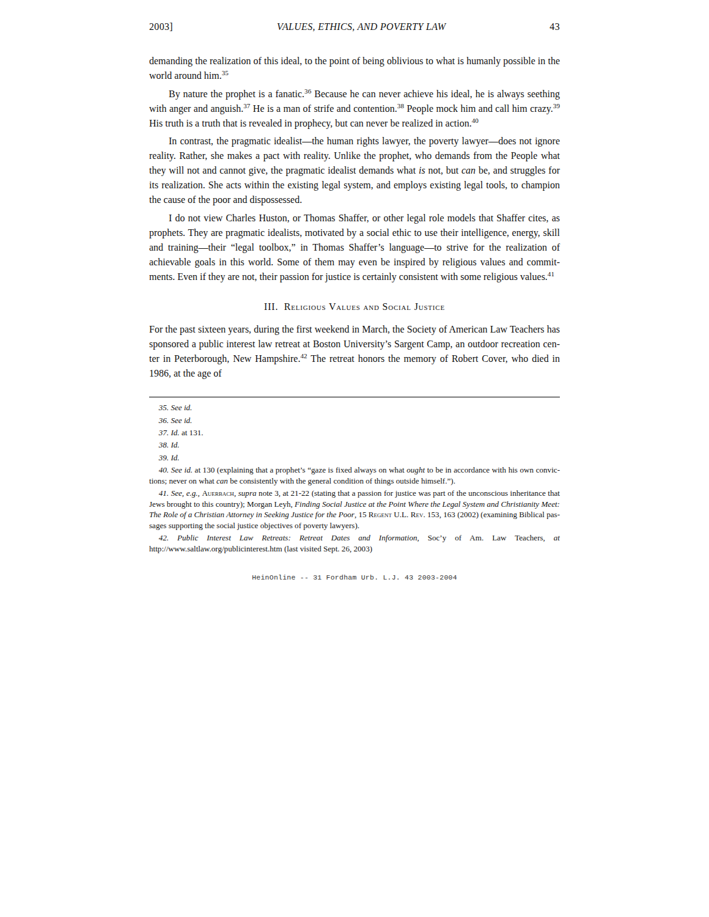2003] VALUES, ETHICS, AND POVERTY LAW 43
demanding the realization of this ideal, to the point of being oblivious to what is humanly possible in the world around him.35
By nature the prophet is a fanatic.36 Because he can never achieve his ideal, he is always seething with anger and anguish.37 He is a man of strife and contention.38 People mock him and call him crazy.39 His truth is a truth that is revealed in prophecy, but can never be realized in action.40
In contrast, the pragmatic idealist—the human rights lawyer, the poverty lawyer—does not ignore reality. Rather, she makes a pact with reality. Unlike the prophet, who demands from the People what they will not and cannot give, the pragmatic idealist demands what is not, but can be, and struggles for its realization. She acts within the existing legal system, and employs existing legal tools, to champion the cause of the poor and dispossessed.
I do not view Charles Huston, or Thomas Shaffer, or other legal role models that Shaffer cites, as prophets. They are pragmatic idealists, motivated by a social ethic to use their intelligence, energy, skill and training—their “legal toolbox,” in Thomas Shaffer’s language—to strive for the realization of achievable goals in this world. Some of them may even be inspired by religious values and commitments. Even if they are not, their passion for justice is certainly consistent with some religious values.41
III. Religious Values and Social Justice
For the past sixteen years, during the first weekend in March, the Society of American Law Teachers has sponsored a public interest law retreat at Boston University’s Sargent Camp, an outdoor recreation center in Peterborough, New Hampshire.42 The retreat honors the memory of Robert Cover, who died in 1986, at the age of
35. See id.
36. See id.
37. Id. at 131.
38. Id.
39. Id.
40. See id. at 130 (explaining that a prophet’s “gaze is fixed always on what ought to be in accordance with his own convictions; never on what can be consistently with the general condition of things outside himself.”).
41. See, e.g., Auerbach, supra note 3, at 21-22 (stating that a passion for justice was part of the unconscious inheritance that Jews brought to this country); Morgan Leyh, Finding Social Justice at the Point Where the Legal System and Christianity Meet: The Role of a Christian Attorney in Seeking Justice for the Poor, 15 Regent U.L. Rev. 153, 163 (2002) (examining Biblical passages supporting the social justice objectives of poverty lawyers).
42. Public Interest Law Retreats: Retreat Dates and Information, Soc’y of Am. Law Teachers, at http://www.saltlaw.org/publicinterest.htm (last visited Sept. 26, 2003)
HeinOnline -- 31 Fordham Urb. L.J. 43 2003-2004